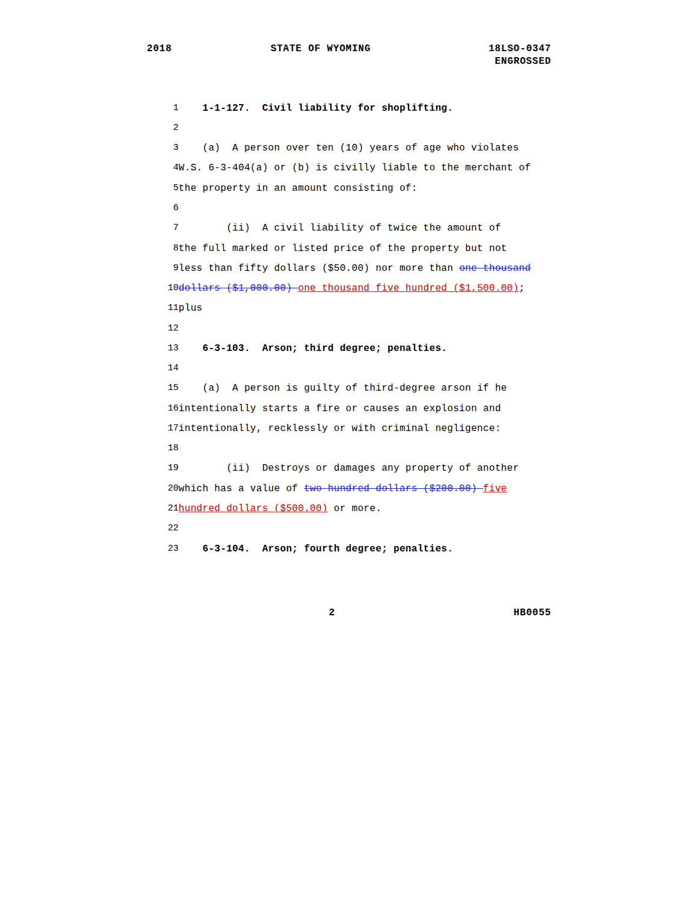2018
STATE OF WYOMING
18LSO-0347ENGROSSED
| 1 | 1-1-127. Civil liability for shoplifting. |
| 2 | |
| 3 | (a) A person over ten (10) years of age who violates |
| 4 | W.S. 6-3-404(a) or (b) is civilly liable to the merchant of |
| 5 | the property in an amount consisting of: |
| 6 | |
| 7 | (ii) A civil liability of twice the amount of |
| 8 | the full marked or listed price of the property but not |
| 9 | less than fifty dollars ($50.00) nor more than one thousand |
| 10 | dollars ($1,000.00) one thousand five hundred ($1,500.00) ; |
| 11 | plus |
| 12 | |
| 13 | 6-3-103. Arson; third degree; penalties. |
| 14 | |
| 15 | (a) A person is guilty of third-degree arson if he |
| 16 | intentionally starts a fire or causes an explosion and |
| 17 | intentionally, recklessly or with criminal negligence: |
| 18 | |
| 19 | (ii) Destroys or damages any property of another |
| 20 | which has a value of two hundred dollars ($200.00) five |
| 21 | hundred dollars ($500.00) or more. |
| 22 | |
| 23 | 6-3-104. Arson; fourth degree; penalties. |
2
HB0055